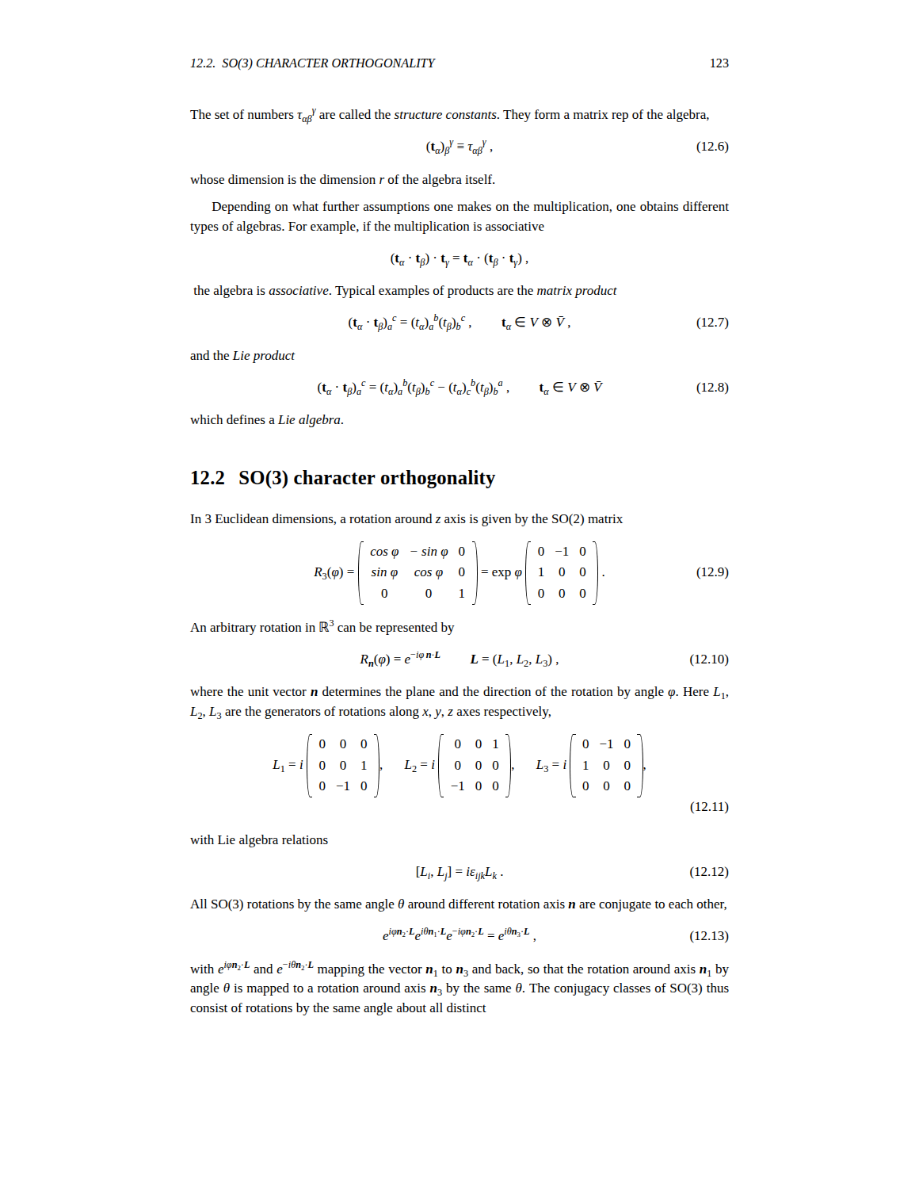12.2. SO(3) CHARACTER ORTHOGONALITY 123
The set of numbers ταβγ are called the structure constants. They form a matrix rep of the algebra,
(tα)βγ ≡ ταβγ , (12.6)
whose dimension is the dimension r of the algebra itself.
Depending on what further assumptions one makes on the multiplication, one obtains different types of algebras. For example, if the multiplication is associative
(tα · tβ) · tγ = tα · (tβ · tγ) ,
the algebra is associative. Typical examples of products are the matrix product
(tα · tβ)ac = (tα)ab(tβ)bc , tα ∈ V ⊗ V̄ , (12.7)
and the Lie product
(tα · tβ)ac = (tα)ab(tβ)bc − (tα)cb(tβ)ba , tα ∈ V ⊗ V̄ (12.8)
which defines a Lie algebra.
12.2 SO(3) character orthogonality
In 3 Euclidean dimensions, a rotation around z axis is given by the SO(2) matrix
R3(φ) =
| cos φ | − sin φ | 0 |
| sin φ | cos φ | 0 |
| 0 | 0 | 1 |
= exp φ
| 0 | −1 | 0 |
| 1 | 0 | 0 |
| 0 | 0 | 0 |
. (12.9)
An arbitrary rotation in ℝ3 can be represented by
Rn(φ) = e−iφ n·L L = (L1, L2, L3) , (12.10)
where the unit vector n determines the plane and the direction of the rotation by angle φ. Here L1, L2, L3 are the generators of rotations along x, y, z axes respectively,
L1 = i
| 0 | 0 | 0 |
| 0 | 0 | 1 |
| 0 | −1 | 0 |
, L2 = i
| 0 | 0 | 1 |
| 0 | 0 | 0 |
| −1 | 0 | 0 |
, L3 = i
| 0 | −1 | 0 |
| 1 | 0 | 0 |
| 0 | 0 | 0 |
,
(12.11)
with Lie algebra relations
[Li, Lj] = iεijkLk . (12.12)
All SO(3) rotations by the same angle θ around different rotation axis n are conjugate to each other,
eiφn2·Leiθn1·Le−iφn2·L = eiθn3·L , (12.13)
with eiφn2·L and e−iθn2·L mapping the vector n1 to n3 and back, so that the rotation around axis n1 by angle θ is mapped to a rotation around axis n3 by the same θ. The conjugacy classes of SO(3) thus consist of rotations by the same angle about all distinct